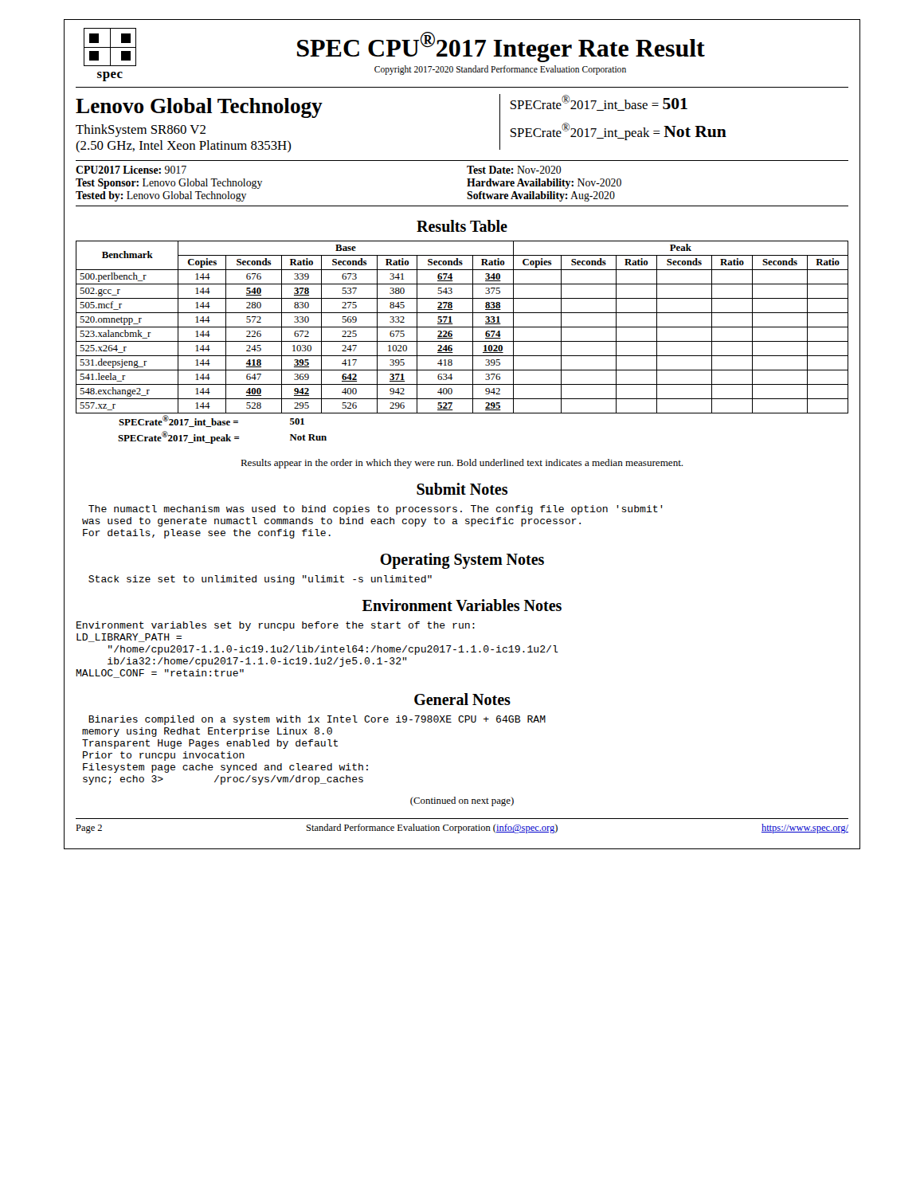spec
SPEC CPU®2017 Integer Rate Result
Copyright 2017-2020 Standard Performance Evaluation Corporation
Lenovo Global Technology
ThinkSystem SR860 V2
(2.50 GHz, Intel Xeon Platinum 8353H)
SPECrate®2017_int_base = 501
SPECrate®2017_int_peak = Not Run
CPU2017 License: 9017
Test Sponsor: Lenovo Global Technology
Tested by: Lenovo Global Technology
Test Date: Nov-2020
Hardware Availability: Nov-2020
Software Availability: Aug-2020
Results Table
| Benchmark | Base | Peak |
| --- | --- | --- |
| Copies | Seconds | Ratio | Seconds | Ratio | Seconds | Ratio | Copies | Seconds | Ratio | Seconds | Ratio | Seconds | Ratio |
| 500.perlbench_r | 144 | 676 | 339 | 673 | 341 | 674 | 340 | | | | | | | |
| 502.gcc_r | 144 | 540 | 378 | 537 | 380 | 543 | 375 | | | | | | | |
| 505.mcf_r | 144 | 280 | 830 | 275 | 845 | 278 | 838 | | | | | | | |
| 520.omnetpp_r | 144 | 572 | 330 | 569 | 332 | 571 | 331 | | | | | | | |
| 523.xalancbmk_r | 144 | 226 | 672 | 225 | 675 | 226 | 674 | | | | | | | |
| 525.x264_r | 144 | 245 | 1030 | 247 | 1020 | 246 | 1020 | | | | | | | |
| 531.deepsjeng_r | 144 | 418 | 395 | 417 | 395 | 418 | 395 | | | | | | | |
| 541.leela_r | 144 | 647 | 369 | 642 | 371 | 634 | 376 | | | | | | | |
| 548.exchange2_r | 144 | 400 | 942 | 400 | 942 | 400 | 942 | | | | | | | |
| 557.xz_r | 144 | 528 | 295 | 526 | 296 | 527 | 295 | | | | | | | |
| SPECrate ® 2017_int_base = | 501 |
| SPECrate ® 2017_int_peak = | Not Run |
Results appear in the order in which they were run. Bold underlined text indicates a median measurement.
Submit Notes
The numactl mechanism was used to bind copies to processors. The config file option 'submit' was used to generate numactl commands to bind each copy to a specific processor. For details, please see the config file.
Operating System Notes
Stack size set to unlimited using "ulimit -s unlimited"
Environment Variables Notes
Environment variables set by runcpu before the start of the run: LD_LIBRARY_PATH = "/home/cpu2017-1.1.0-ic19.1u2/lib/intel64:/home/cpu2017-1.1.0-ic19.1u2/l ib/ia32:/home/cpu2017-1.1.0-ic19.1u2/je5.0.1-32" MALLOC_CONF = "retain:true"
General Notes
Binaries compiled on a system with 1x Intel Core i9-7980XE CPU + 64GB RAM memory using Redhat Enterprise Linux 8.0 Transparent Huge Pages enabled by default Prior to runcpu invocation Filesystem page cache synced and cleared with: sync; echo 3> /proc/sys/vm/drop_caches
(Continued on next page)
Page 2
Standard Performance Evaluation Corporation (info@spec.org)
https://www.spec.org/